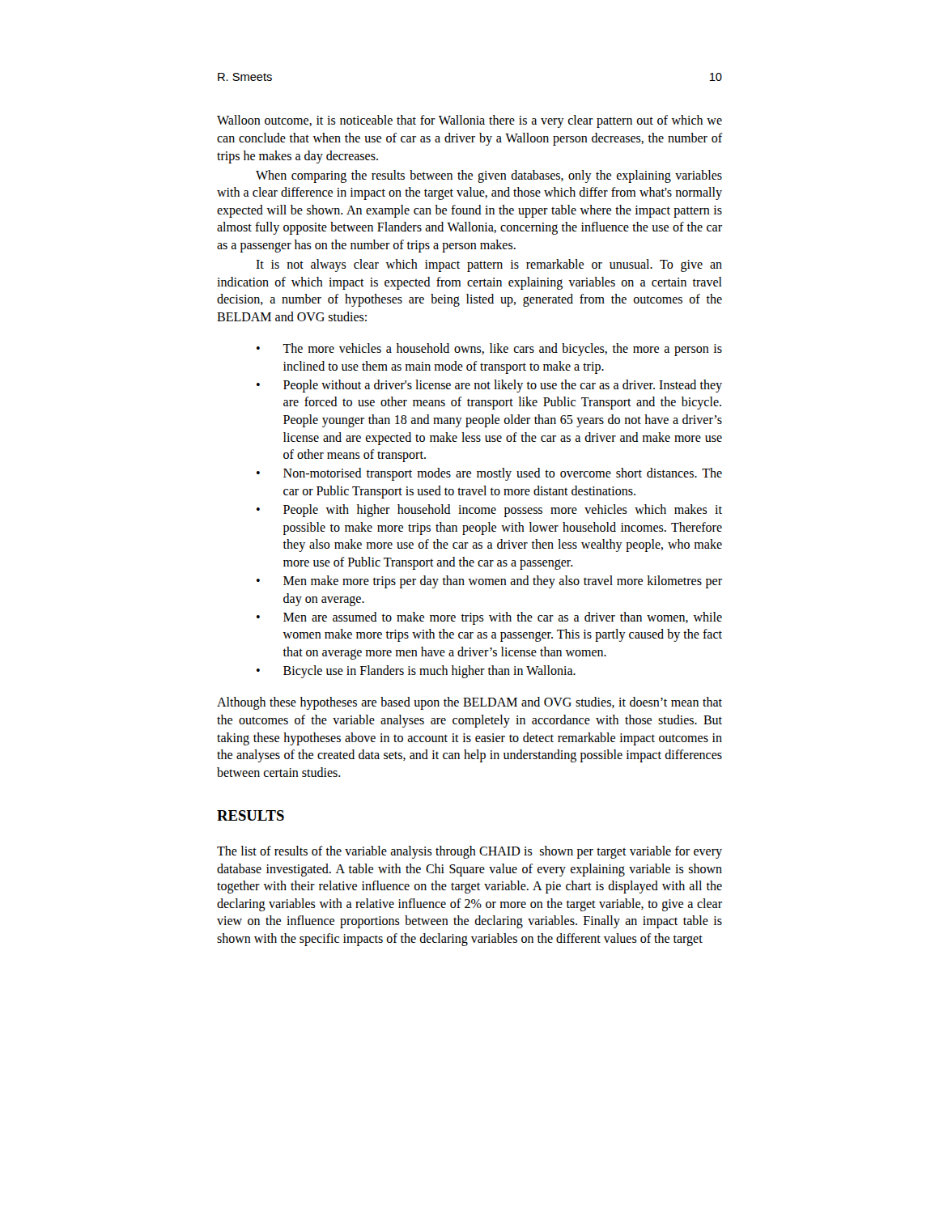R. Smeets 10
Walloon outcome, it is noticeable that for Wallonia there is a very clear pattern out of which we can conclude that when the use of car as a driver by a Walloon person decreases, the number of trips he makes a day decreases.
When comparing the results between the given databases, only the explaining variables with a clear difference in impact on the target value, and those which differ from what's normally expected will be shown. An example can be found in the upper table where the impact pattern is almost fully opposite between Flanders and Wallonia, concerning the influence the use of the car as a passenger has on the number of trips a person makes.
It is not always clear which impact pattern is remarkable or unusual. To give an indication of which impact is expected from certain explaining variables on a certain travel decision, a number of hypotheses are being listed up, generated from the outcomes of the BELDAM and OVG studies:
The more vehicles a household owns, like cars and bicycles, the more a person is inclined to use them as main mode of transport to make a trip.
People without a driver's license are not likely to use the car as a driver. Instead they are forced to use other means of transport like Public Transport and the bicycle. People younger than 18 and many people older than 65 years do not have a driver’s license and are expected to make less use of the car as a driver and make more use of other means of transport.
Non-motorised transport modes are mostly used to overcome short distances. The car or Public Transport is used to travel to more distant destinations.
People with higher household income possess more vehicles which makes it possible to make more trips than people with lower household incomes. Therefore they also make more use of the car as a driver then less wealthy people, who make more use of Public Transport and the car as a passenger.
Men make more trips per day than women and they also travel more kilometres per day on average.
Men are assumed to make more trips with the car as a driver than women, while women make more trips with the car as a passenger. This is partly caused by the fact that on average more men have a driver’s license than women.
Bicycle use in Flanders is much higher than in Wallonia.
Although these hypotheses are based upon the BELDAM and OVG studies, it doesn’t mean that the outcomes of the variable analyses are completely in accordance with those studies. But taking these hypotheses above in to account it is easier to detect remarkable impact outcomes in the analyses of the created data sets, and it can help in understanding possible impact differences between certain studies.
RESULTS
The list of results of the variable analysis through CHAID is shown per target variable for every database investigated. A table with the Chi Square value of every explaining variable is shown together with their relative influence on the target variable. A pie chart is displayed with all the declaring variables with a relative influence of 2% or more on the target variable, to give a clear view on the influence proportions between the declaring variables. Finally an impact table is shown with the specific impacts of the declaring variables on the different values of the target